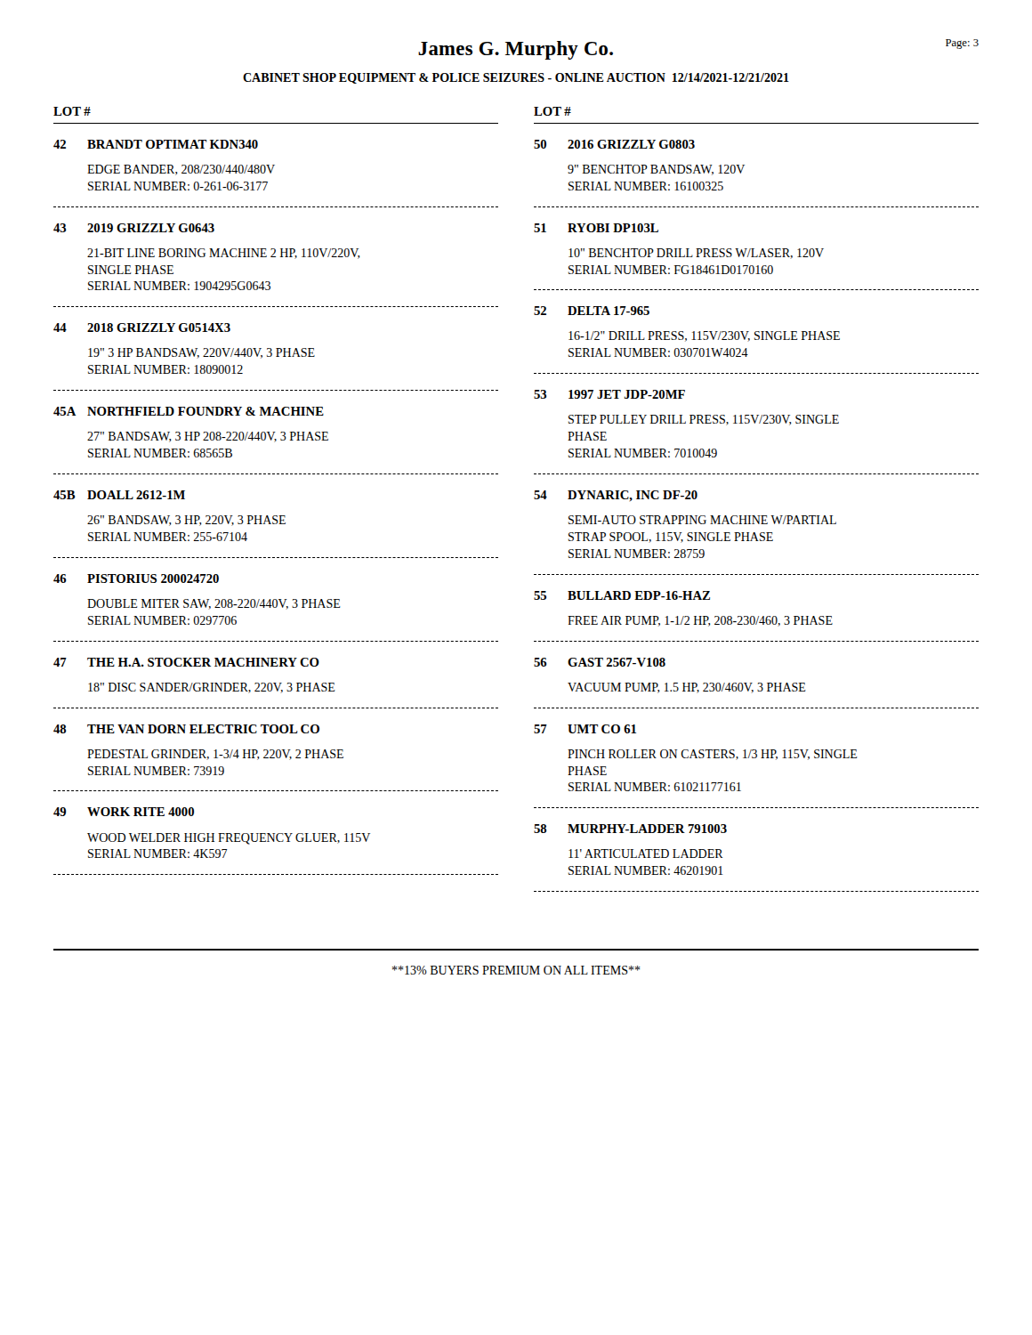Page: 3
James G. Murphy Co.
CABINET SHOP EQUIPMENT & POLICE SEIZURES - ONLINE AUCTION 12/14/2021-12/21/2021
LOT #
42 BRANDT OPTIMAT KDN340
EDGE BANDER, 208/230/440/480V
SERIAL NUMBER: 0-261-06-3177
432019 GRIZZLY G0643
21-BIT LINE BORING MACHINE 2 HP, 110V/220V,
SINGLE PHASE
SERIAL NUMBER: 1904295G0643
442018 GRIZZLY G0514X3
19" 3 HP BANDSAW, 220V/440V, 3 PHASE
SERIAL NUMBER: 18090012
45A NORTHFIELD FOUNDRY & MACHINE
27" BANDSAW, 3 HP 208-220/440V, 3 PHASE
SERIAL NUMBER: 68565B
45B DOALL 2612-1M
26" BANDSAW, 3 HP, 220V, 3 PHASE
SERIAL NUMBER: 255-67104
46 PISTORIUS 200024720
DOUBLE MITER SAW, 208-220/440V, 3 PHASE
SERIAL NUMBER: 0297706
47 THE H.A. STOCKER MACHINERY CO
18" DISC SANDER/GRINDER, 220V, 3 PHASE
48 THE VAN DORN ELECTRIC TOOL CO
PEDESTAL GRINDER, 1-3/4 HP, 220V, 2 PHASE
SERIAL NUMBER: 73919
49 WORK RITE 4000
WOOD WELDER HIGH FREQUENCY GLUER, 115V
SERIAL NUMBER: 4K597
LOT #
502016 GRIZZLY G0803
9" BENCHTOP BANDSAW, 120V
SERIAL NUMBER: 16100325
51 RYOBI DP103L
10" BENCHTOP DRILL PRESS W/LASER, 120V
SERIAL NUMBER: FG18461D0170160
52 DELTA 17-965
16-1/2" DRILL PRESS, 115V/230V, SINGLE PHASE
SERIAL NUMBER: 030701W4024
531997 JET JDP-20MF
STEP PULLEY DRILL PRESS, 115V/230V, SINGLE
PHASE
SERIAL NUMBER: 7010049
54 DYNARIC, INC DF-20
SEMI-AUTO STRAPPING MACHINE W/PARTIAL
STRAP SPOOL, 115V, SINGLE PHASE
SERIAL NUMBER: 28759
55 BULLARD EDP-16-HAZ
FREE AIR PUMP, 1-1/2 HP, 208-230/460, 3 PHASE
56 GAST 2567-V108
VACUUM PUMP, 1.5 HP, 230/460V, 3 PHASE
57 UMT CO 61
PINCH ROLLER ON CASTERS, 1/3 HP, 115V, SINGLE
PHASE
SERIAL NUMBER: 61021177161
58 MURPHY-LADDER 791003
11' ARTICULATED LADDER
SERIAL NUMBER: 46201901
**13% BUYERS PREMIUM ON ALL ITEMS**